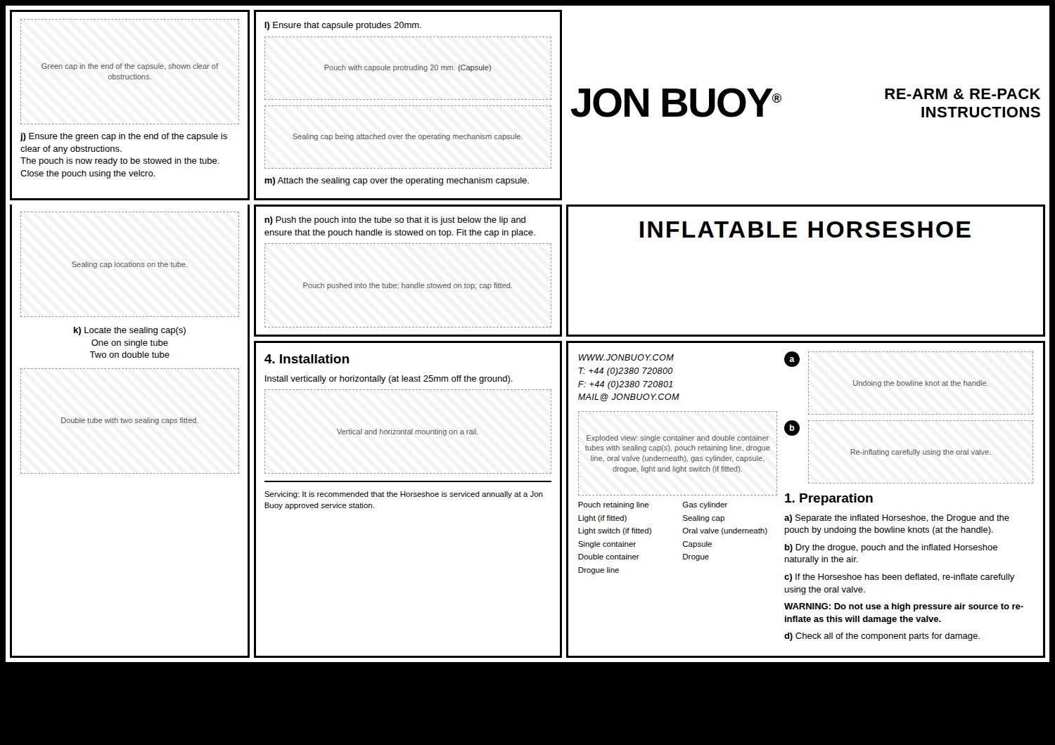JON BUOY®
RE-ARM & RE-PACK
INSTRUCTIONS
INFLATABLE HORSESHOE
WWW.JONBUOY.COM
T: +44 (0)2380 720800
F: +44 (0)2380 720801
MAIL@ JONBUOY.COM
Exploded view: single container and double container tubes with sealing cap(s), pouch retaining line, drogue line, oral valve (underneath), gas cylinder, capsule, drogue, light and light switch (if fitted).
Pouch retaining line
Light (if fitted)
Light switch (if fitted)
Single container
Double container
Drogue line
Gas cylinder
Sealing cap
Oral valve (underneath)
Capsule
Drogue
a
Undoing the bowline knot at the handle.
b
Re-inflating carefully using the oral valve.
1. Preparation
a) Separate the inflated Horseshoe, the Drogue and the pouch by undoing the bowline knots (at the handle).
b) Dry the drogue, pouch and the inflated Horseshoe naturally in the air.
c) If the Horseshoe has been deflated, re-inflate carefully using the oral valve.
WARNING: Do not use a high pressure air source to re-inflate as this will damage the valve.
d) Check all of the component parts for damage.
Green cap in the end of the capsule, shown clear of obstructions.
j) Ensure the green cap in the end of the capsule is clear of any obstructions.
The pouch is now ready to be stowed in the tube.
Close the pouch using the velcro.
Sealing cap locations on the tube.
k) Locate the sealing cap(s)
One on single tube
Two on double tube
Double tube with two sealing caps fitted.
l) Ensure that capsule protudes 20mm.
Pouch with capsule protruding 20 mm. (Capsule)
Sealing cap being attached over the operating mechanism capsule.
m) Attach the sealing cap over the operating mechanism capsule.
n) Push the pouch into the tube so that it is just below the lip and ensure that the pouch handle is stowed on top. Fit the cap in place.
Pouch pushed into the tube; handle stowed on top; cap fitted.
4. Installation
Install vertically or horizontally (at least 25mm off the ground).
Vertical and horizontal mounting on a rail.
Servicing: It is recommended that the Horseshoe is serviced annually at a Jon Buoy approved service station.